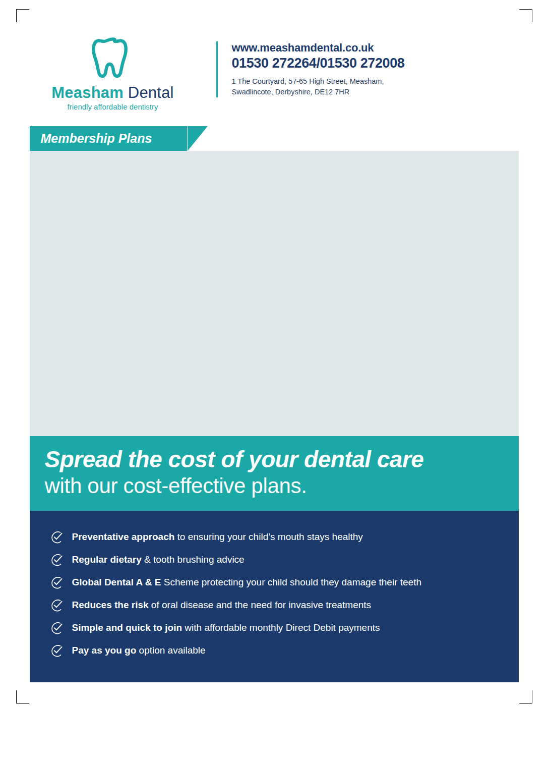Measham Dental
friendly affordable dentistry
www.meashamdental.co.uk
01530 272264/01530 272008
1 The Courtyard, 57-65 High Street, Measham,
Swadlincote, Derbyshire, DE12 7HR
Membership Plans
Spread the cost of your dental care
with our cost-effective plans.
Preventative approach to ensuring your child’s mouth stays healthy
Regular dietary & tooth brushing advice
Global Dental A & E Scheme protecting your child should they damage their teeth
Reduces the risk of oral disease and the need for invasive treatments
Simple and quick to join with affordable monthly Direct Debit payments
Pay as you go option available